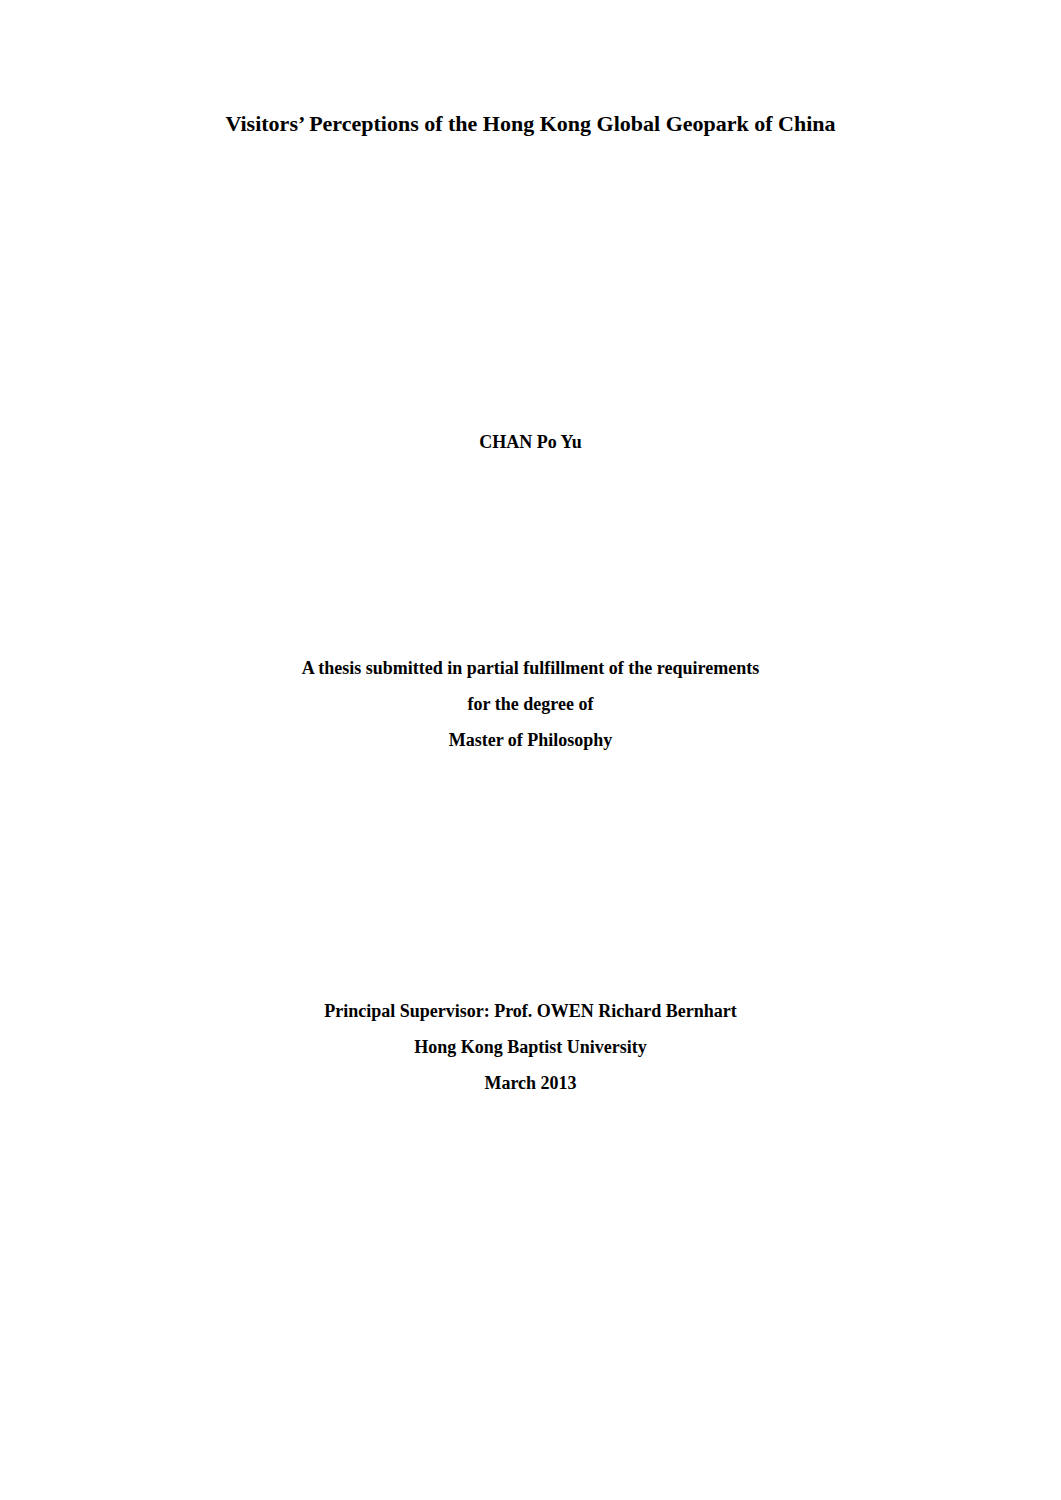Visitors’ Perceptions of the Hong Kong Global Geopark of China
CHAN Po Yu
A thesis submitted in partial fulfillment of the requirements
for the degree of
Master of Philosophy
Principal Supervisor: Prof. OWEN Richard Bernhart
Hong Kong Baptist University
March 2013